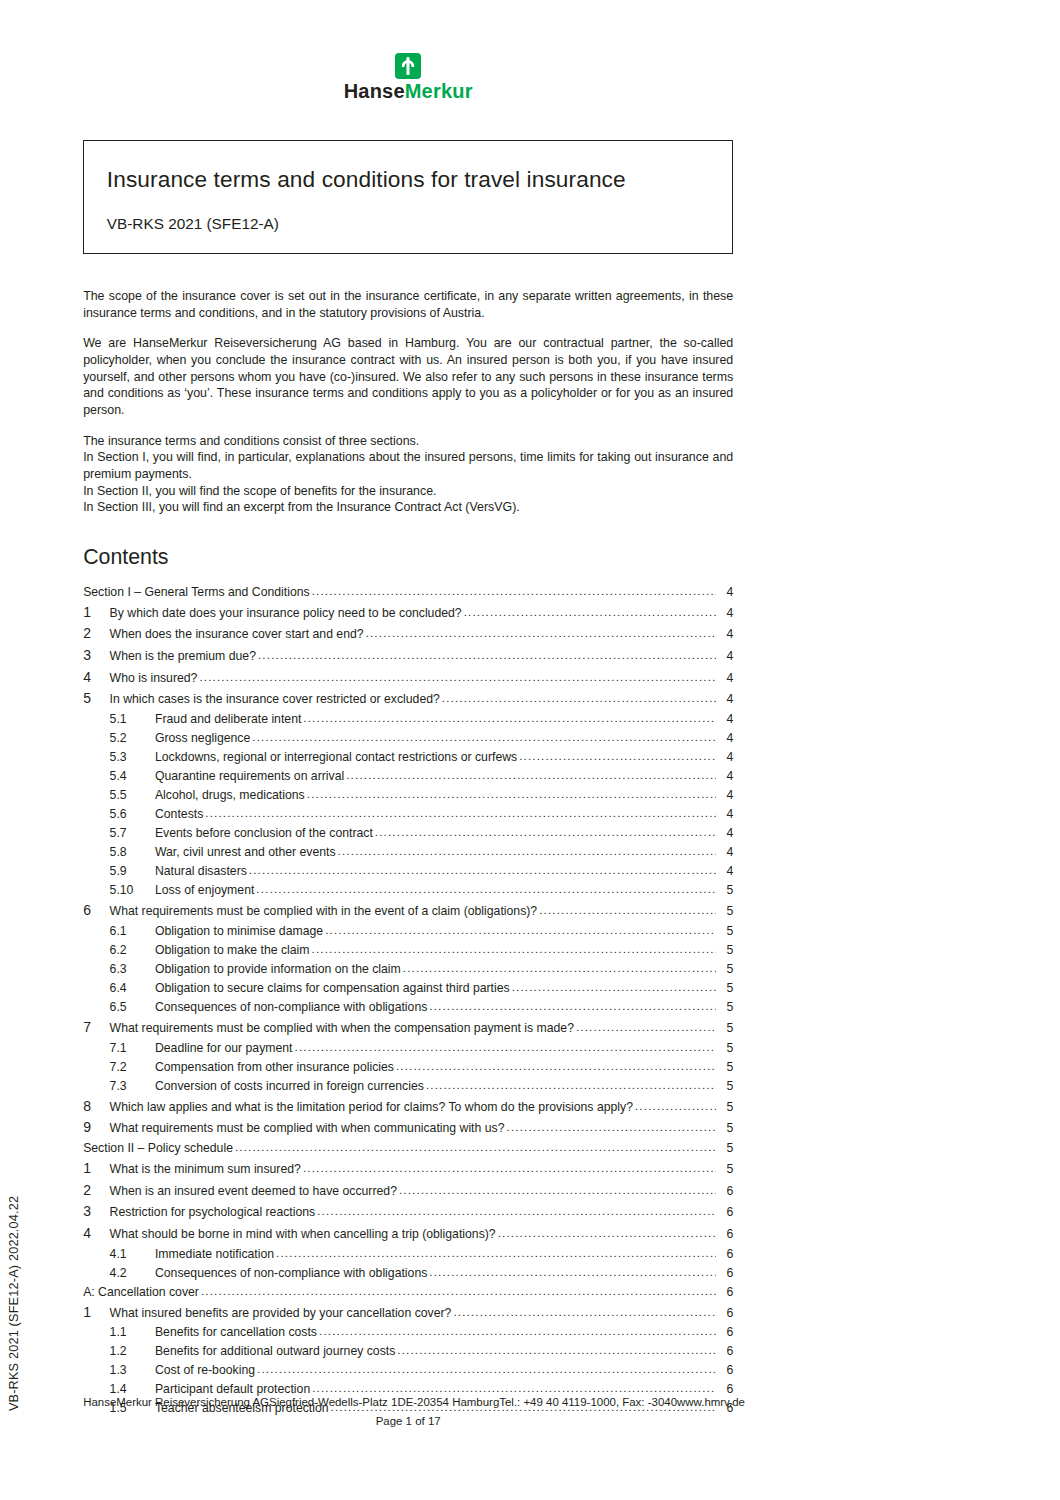VB-RKS 2021 (SFE12-A) 2022.04.22
Hanse Merkur
Insurance terms and conditions for travel insurance
VB-RKS 2021 (SFE12-A)
The scope of the insurance cover is set out in the insurance certificate, in any separate written agreements, in these insurance terms and conditions, and in the statutory provisions of Austria.
We are HanseMerkur Reiseversicherung AG based in Hamburg. You are our contractual partner, the so-called policyholder, when you conclude the insurance contract with us. An insured person is both you, if you have insured yourself, and other persons whom you have (co-)insured. We also refer to any such persons in these insurance terms and conditions as ‘you’. These insurance terms and conditions apply to you as a policyholder or for you as an insured person.
The insurance terms and conditions consist of three sections.
In Section I, you will find, in particular, explanations about the insured persons, time limits for taking out insurance and premium payments.
In Section II, you will find the scope of benefits for the insurance.
In Section III, you will find an excerpt from the Insurance Contract Act (VersVG).
Contents
Section I – General Terms and Conditions ........................................................................................................................................................................................................................................................... 4
1 By which date does your insurance policy need to be concluded? ................................................................................................................................................................. 4
2 When does the insurance cover start and end? ......................................................................................................................................................................................... 4
3 When is the premium due? ......................................................................................................................................................................................................................... 4
4 Who is insured? ......................................................................................................................................................................................................................................... 4
5 In which cases is the insurance cover restricted or excluded? ......................................................................................................................................................... 4
5.1 Fraud and deliberate intent ......................................................................................................................................................................................................... 4
5.2 Gross negligence ......................................................................................................................................................................................................................... 4
5.3 Lockdowns, regional or interregional contact restrictions or curfews ......................................................................................................... 4
5.4 Quarantine requirements on arrival ......................................................................................................................................................................... 4
5.5 Alcohol, drugs, medications ......................................................................................................................................................................................... 4
5.6 Contests ......................................................................................................................................................................................................................................... 4
5.7 Events before conclusion of the contract ......................................................................................................................................................... 4
5.8 War, civil unrest and other events ......................................................................................................................................................................... 4
5.9 Natural disasters ......................................................................................................................................................................................................................... 4
5.10 Loss of enjoyment ......................................................................................................................................................................................................................... 5
6 What requirements must be complied with in the event of a claim (obligations)? ......................................................................... 5
6.1 Obligation to minimise damage ......................................................................................................................................................................... 5
6.2 Obligation to make the claim ......................................................................................................................................................................... 5
6.3 Obligation to provide information on the claim ......................................................................................................................................... 5
6.4 Obligation to secure claims for compensation against third parties ......................................................................................... 5
6.5 Consequences of non-compliance with obligations ......................................................................................................................... 5
7 What requirements must be complied with when the compensation payment is made? ......................................................... 5
7.1 Deadline for our payment ......................................................................................................................................................................................... 5
7.2 Compensation from other insurance policies ......................................................................................................................................... 5
7.3 Conversion of costs incurred in foreign currencies ......................................................................................................................... 5
8 Which law applies and what is the limitation period for claims? To whom do the provisions apply? ......................................... 5
9 What requirements must be complied with when communicating with us? ......................................................................................... 5
Section II – Policy schedule ......................................................................................................................................................................................................................... 5
1 What is the minimum sum insured? ......................................................................................................................................................................... 5
2 When is an insured event deemed to have occurred? ......................................................................................................................... 6
3 Restriction for psychological reactions ......................................................................................................................................................... 6
4 What should be borne in mind with when cancelling a trip (obligations)? ......................................................................................... 6
4.1 Immediate notification ......................................................................................................................................................................................... 6
4.2 Consequences of non-compliance with obligations ......................................................................................................................... 6
A: Cancellation cover ......................................................................................................................................................................................................................... 6
1 What insured benefits are provided by your cancellation cover? ......................................................................................................... 6
1.1 Benefits for cancellation costs ......................................................................................................................................................................... 6
1.2 Benefits for additional outward journey costs ......................................................................................................................................... 6
1.3 Cost of re-booking ......................................................................................................................................................................................................... 6
1.4 Participant default protection ......................................................................................................................................................................... 6
1.5 Teacher absenteeism protection ......................................................................................................................................................................... 6
HanseMerkur Reiseversicherung AG Siegfried-Wedells-Platz 1 DE-20354 Hamburg Tel.: +49 40 4119-1000, Fax: -3040 www.hmrv.de
Page 1 of 17